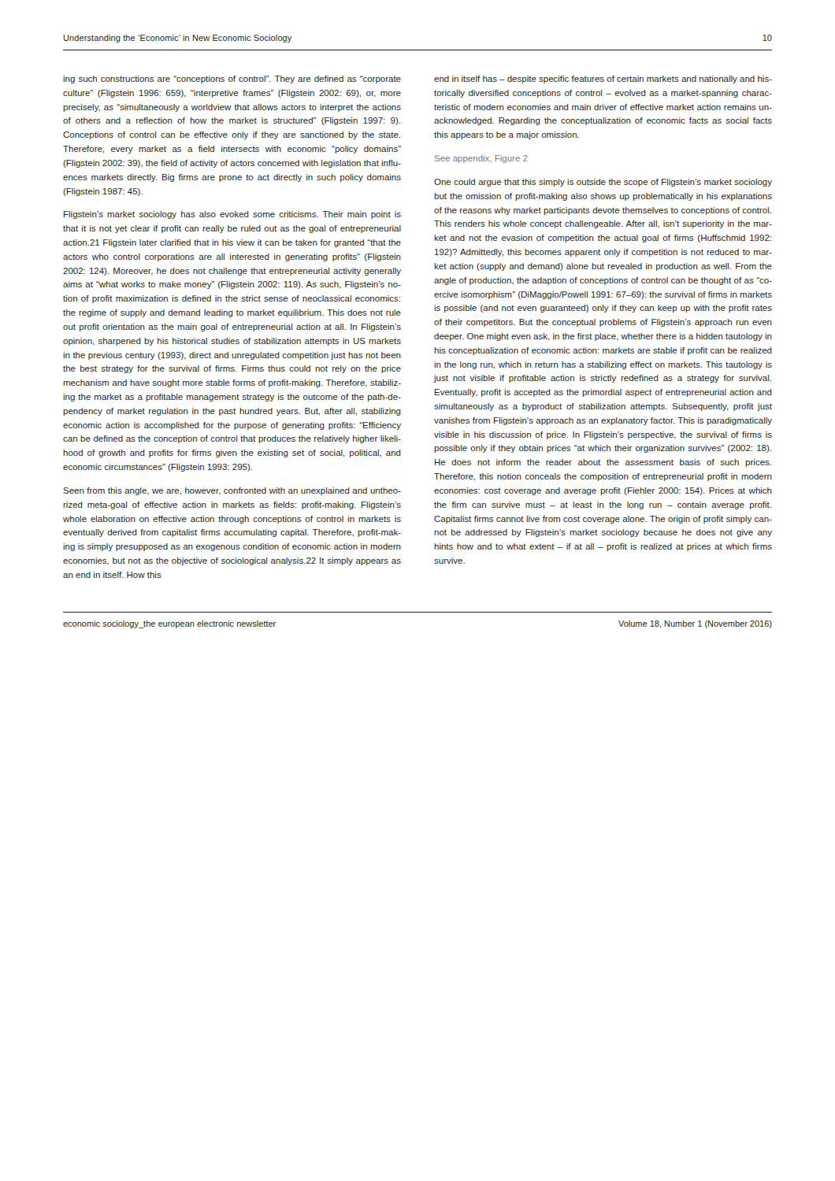Understanding the ‘Economic’ in New Economic Sociology 10
ing such constructions are “conceptions of control”. They are defined as “corporate culture” (Fligstein 1996: 659), “interpretive frames” (Fligstein 2002: 69), or, more precisely, as “simultaneously a worldview that allows actors to interpret the actions of others and a reflection of how the market is structured” (Fligstein 1997: 9). Conceptions of control can be effective only if they are sanctioned by the state. Therefore, every market as a field intersects with economic “policy domains” (Fligstein 2002: 39), the field of activity of actors concerned with legislation that influences markets directly. Big firms are prone to act directly in such policy domains (Fligstein 1987: 45).
Fligstein’s market sociology has also evoked some criticisms. Their main point is that it is not yet clear if profit can really be ruled out as the goal of entrepreneurial action.21 Fligstein later clarified that in his view it can be taken for granted “that the actors who control corporations are all interested in generating profits” (Fligstein 2002: 124). Moreover, he does not challenge that entrepreneurial activity generally aims at “what works to make money” (Fligstein 2002: 119). As such, Fligstein’s notion of profit maximization is defined in the strict sense of neoclassical economics: the regime of supply and demand leading to market equilibrium. This does not rule out profit orientation as the main goal of entrepreneurial action at all. In Fligstein’s opinion, sharpened by his historical studies of stabilization attempts in US markets in the previous century (1993), direct and unregulated competition just has not been the best strategy for the survival of firms. Firms thus could not rely on the price mechanism and have sought more stable forms of profit-making. Therefore, stabilizing the market as a profitable management strategy is the outcome of the path-dependency of market regulation in the past hundred years. But, after all, stabilizing economic action is accomplished for the purpose of generating profits: “Efficiency can be defined as the conception of control that produces the relatively higher likelihood of growth and profits for firms given the existing set of social, political, and economic circumstances” (Fligstein 1993: 295).
Seen from this angle, we are, however, confronted with an unexplained and untheorized meta-goal of effective action in markets as fields: profit-making. Fligstein’s whole elaboration on effective action through conceptions of control in markets is eventually derived from capitalist firms accumulating capital. Therefore, profit-making is simply presupposed as an exogenous condition of economic action in modern economies, but not as the objective of sociological analysis.22 It simply appears as an end in itself. How this
end in itself has – despite specific features of certain markets and nationally and historically diversified conceptions of control – evolved as a market-spanning characteristic of modern economies and main driver of effective market action remains unacknowledged. Regarding the conceptualization of economic facts as social facts this appears to be a major omission.
See appendix, Figure 2
One could argue that this simply is outside the scope of Fligstein’s market sociology but the omission of profit-making also shows up problematically in his explanations of the reasons why market participants devote themselves to conceptions of control. This renders his whole concept challengeable. After all, isn’t superiority in the market and not the evasion of competition the actual goal of firms (Huffschmid 1992: 192)? Admittedly, this becomes apparent only if competition is not reduced to market action (supply and demand) alone but revealed in production as well. From the angle of production, the adaption of conceptions of control can be thought of as “coercive isomorphism” (DiMaggio/Powell 1991: 67–69): the survival of firms in markets is possible (and not even guaranteed) only if they can keep up with the profit rates of their competitors. But the conceptual problems of Fligstein’s approach run even deeper. One might even ask, in the first place, whether there is a hidden tautology in his conceptualization of economic action: markets are stable if profit can be realized in the long run, which in return has a stabilizing effect on markets. This tautology is just not visible if profitable action is strictly redefined as a strategy for survival. Eventually, profit is accepted as the primordial aspect of entrepreneurial action and simultaneously as a byproduct of stabilization attempts. Subsequently, profit just vanishes from Fligstein’s approach as an explanatory factor. This is paradigmatically visible in his discussion of price. In Fligstein’s perspective, the survival of firms is possible only if they obtain prices “at which their organization survives” (2002: 18). He does not inform the reader about the assessment basis of such prices. Therefore, this notion conceals the composition of entrepreneurial profit in modern economies: cost coverage and average profit (Fiehler 2000: 154). Prices at which the firm can survive must – at least in the long run – contain average profit. Capitalist firms cannot live from cost coverage alone. The origin of profit simply cannot be addressed by Fligstein’s market sociology because he does not give any hints how and to what extent – if at all – profit is realized at prices at which firms survive.
economic sociology_the european electronic newsletter Volume 18, Number 1 (November 2016)